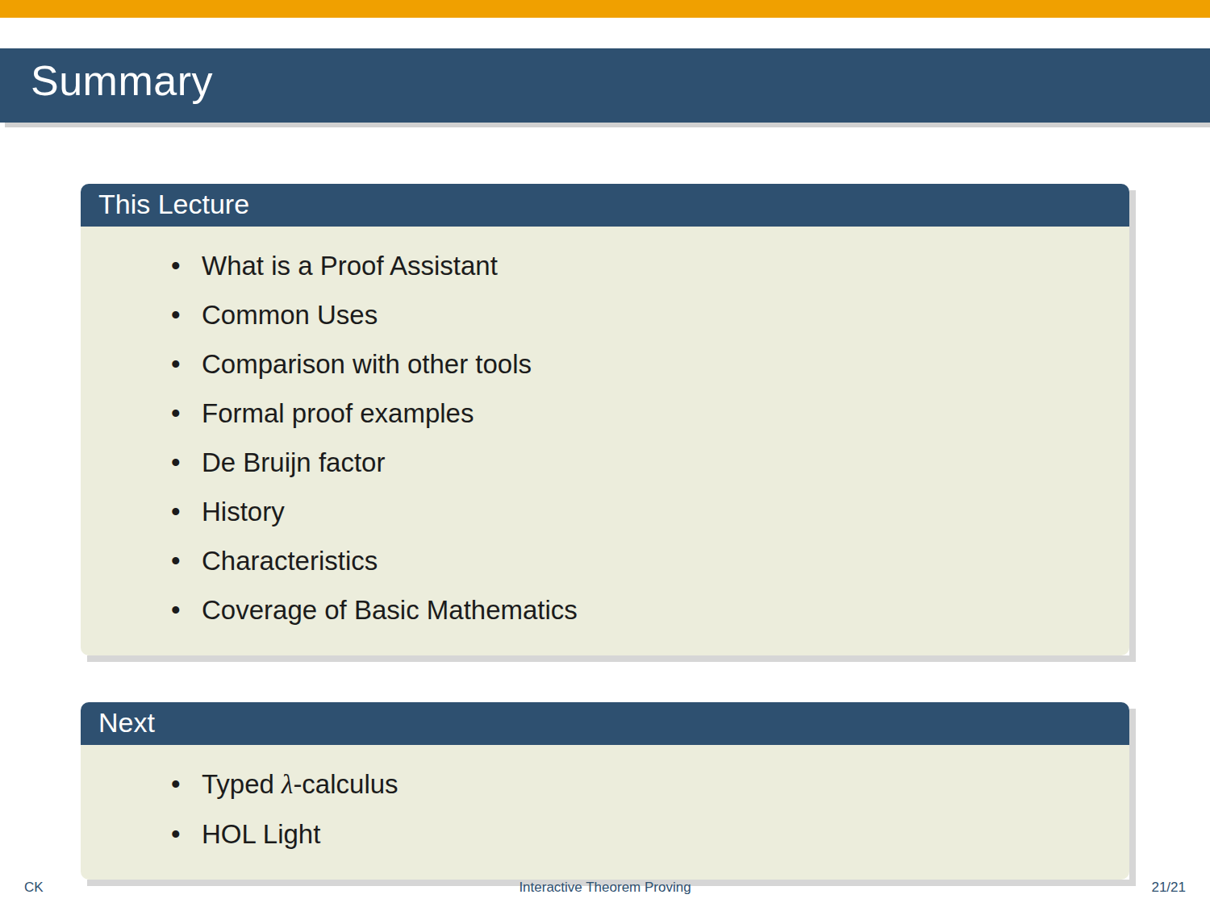Summary
This Lecture
What is a Proof Assistant
Common Uses
Comparison with other tools
Formal proof examples
De Bruijn factor
History
Characteristics
Coverage of Basic Mathematics
Next
Typed λ-calculus
HOL Light
CK Interactive Theorem Proving 21/21